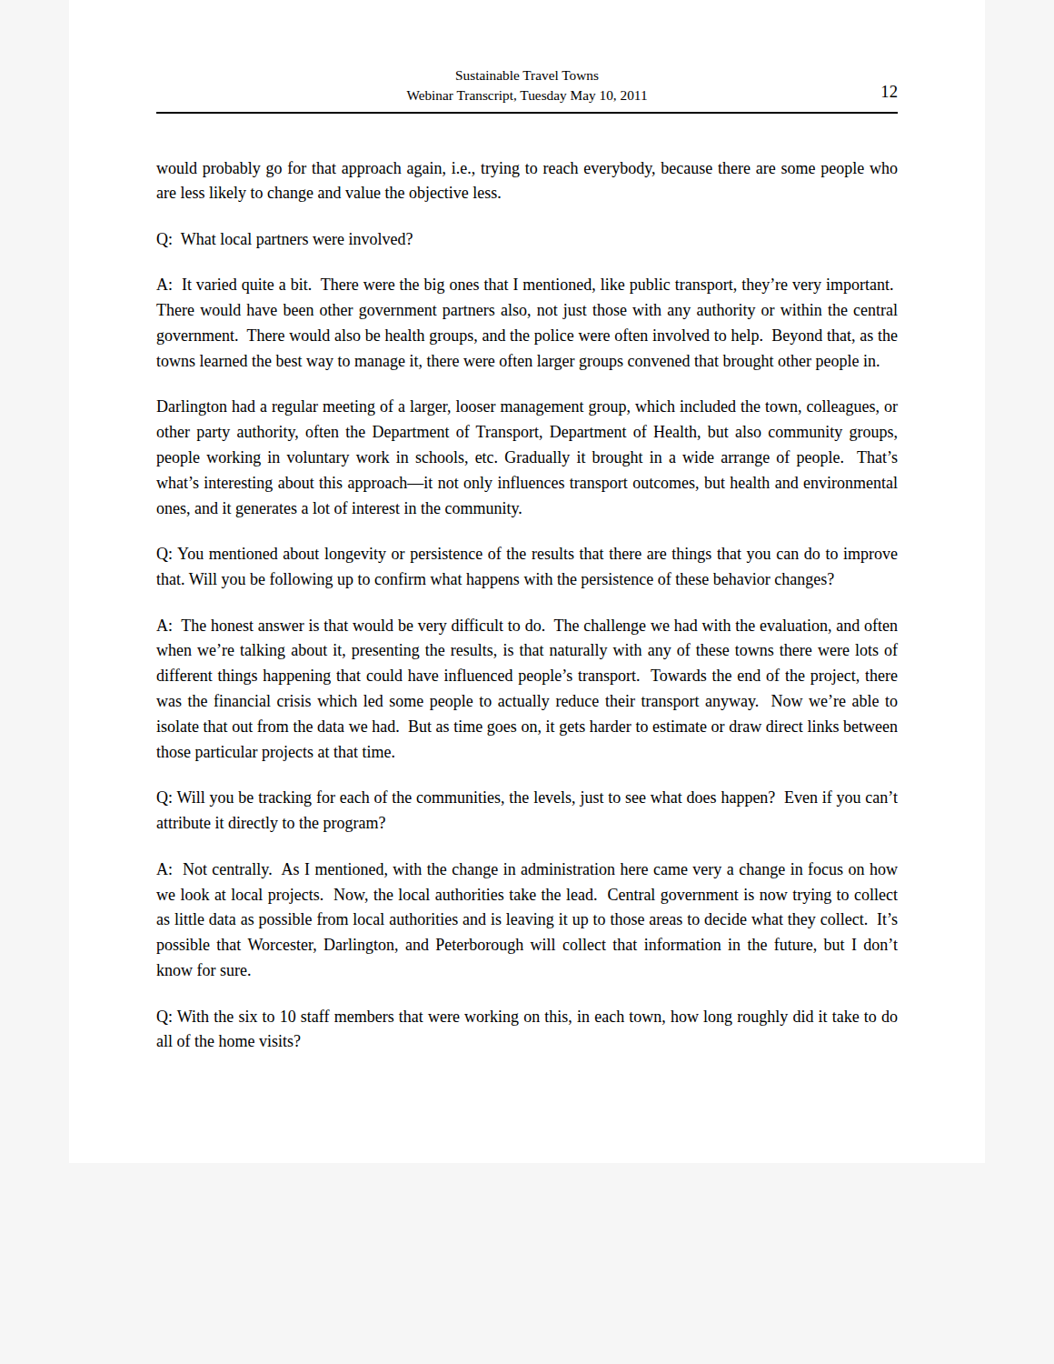Sustainable Travel Towns
Webinar Transcript, Tuesday May 10, 2011
12
would probably go for that approach again, i.e., trying to reach everybody, because there are some people who are less likely to change and value the objective less.
Q: What local partners were involved?
A: It varied quite a bit. There were the big ones that I mentioned, like public transport, they’re very important. There would have been other government partners also, not just those with any authority or within the central government. There would also be health groups, and the police were often involved to help. Beyond that, as the towns learned the best way to manage it, there were often larger groups convened that brought other people in.
Darlington had a regular meeting of a larger, looser management group, which included the town, colleagues, or other party authority, often the Department of Transport, Department of Health, but also community groups, people working in voluntary work in schools, etc. Gradually it brought in a wide arrange of people. That’s what’s interesting about this approach—it not only influences transport outcomes, but health and environmental ones, and it generates a lot of interest in the community.
Q: You mentioned about longevity or persistence of the results that there are things that you can do to improve that. Will you be following up to confirm what happens with the persistence of these behavior changes?
A: The honest answer is that would be very difficult to do. The challenge we had with the evaluation, and often when we’re talking about it, presenting the results, is that naturally with any of these towns there were lots of different things happening that could have influenced people’s transport. Towards the end of the project, there was the financial crisis which led some people to actually reduce their transport anyway. Now we’re able to isolate that out from the data we had. But as time goes on, it gets harder to estimate or draw direct links between those particular projects at that time.
Q: Will you be tracking for each of the communities, the levels, just to see what does happen? Even if you can’t attribute it directly to the program?
A: Not centrally. As I mentioned, with the change in administration here came very a change in focus on how we look at local projects. Now, the local authorities take the lead. Central government is now trying to collect as little data as possible from local authorities and is leaving it up to those areas to decide what they collect. It’s possible that Worcester, Darlington, and Peterborough will collect that information in the future, but I don’t know for sure.
Q: With the six to 10 staff members that were working on this, in each town, how long roughly did it take to do all of the home visits?